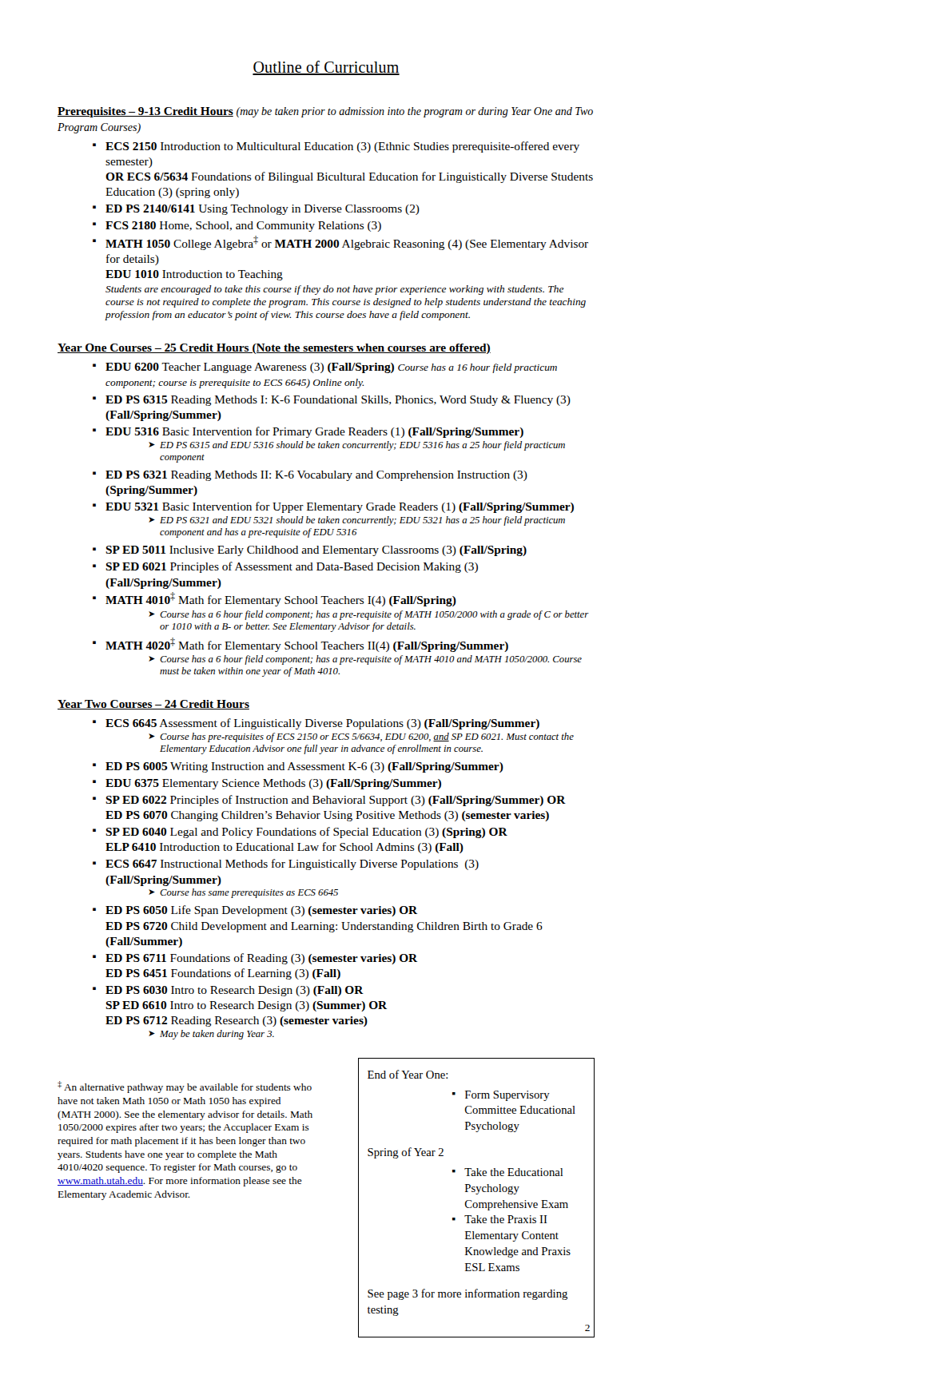Outline of Curriculum
Prerequisites – 9-13 Credit Hours
(may be taken prior to admission into the program or during Year One and Two Program Courses)
ECS 2150 Introduction to Multicultural Education (3) (Ethnic Studies prerequisite-offered every semester)
OR ECS 6/5634 Foundations of Bilingual Bicultural Education for Linguistically Diverse Students Education (3) (spring only)
ED PS 2140/6141 Using Technology in Diverse Classrooms (2)
FCS 2180 Home, School, and Community Relations (3)
MATH 1050 College Algebra‡ or MATH 2000 Algebraic Reasoning (4) (See Elementary Advisor for details)
EDU 1010 Introduction to Teaching Students are encouraged to take this course if they do not have prior experience working with students. The course is not required to complete the program. This course is designed to help students understand the teaching profession from an educator’s point of view. This course does have a field component.
Year One Courses – 25 Credit Hours (Note the semesters when courses are offered)
EDU 6200 Teacher Language Awareness (3) (Fall/Spring) Course has a 16 hour field practicum component; course is prerequisite to ECS 6645) Online only.
ED PS 6315 Reading Methods I: K-6 Foundational Skills, Phonics, Word Study & Fluency (3) (Fall/Spring/Summer)
EDU 5316 Basic Intervention for Primary Grade Readers (1) (Fall/Spring/Summer)
ED PS 6315 and EDU 5316 should be taken concurrently; EDU 5316 has a 25 hour field practicum component
ED PS 6321 Reading Methods II: K-6 Vocabulary and Comprehension Instruction (3) (Spring/Summer)
EDU 5321 Basic Intervention for Upper Elementary Grade Readers (1) (Fall/Spring/Summer)
ED PS 6321 and EDU 5321 should be taken concurrently; EDU 5321 has a 25 hour field practicum component and has a pre-requisite of EDU 5316
SP ED 5011 Inclusive Early Childhood and Elementary Classrooms (3) (Fall/Spring)
SP ED 6021 Principles of Assessment and Data-Based Decision Making (3) (Fall/Spring/Summer)
MATH 4010‡ Math for Elementary School Teachers I(4) (Fall/Spring)
Course has a 6 hour field component; has a pre-requisite of MATH 1050/2000 with a grade of C or better or 1010 with a B- or better. See Elementary Advisor for details.
MATH 4020‡ Math for Elementary School Teachers II(4) (Fall/Spring/Summer)
Course has a 6 hour field component; has a pre-requisite of MATH 4010 and MATH 1050/2000. Course must be taken within one year of Math 4010.
Year Two Courses – 24 Credit Hours
ECS 6645 Assessment of Linguistically Diverse Populations (3) (Fall/Spring/Summer)
Course has pre-requisites of ECS 2150 or ECS 5/6634, EDU 6200, and SP ED 6021. Must contact the Elementary Education Advisor one full year in advance of enrollment in course.
ED PS 6005 Writing Instruction and Assessment K-6 (3) (Fall/Spring/Summer)
EDU 6375 Elementary Science Methods (3) (Fall/Spring/Summer)
SP ED 6022 Principles of Instruction and Behavioral Support (3) (Fall/Spring/Summer) OR
ED PS 6070 Changing Children’s Behavior Using Positive Methods (3) (semester varies)
SP ED 6040 Legal and Policy Foundations of Special Education (3) (Spring) OR
ELP 6410 Introduction to Educational Law for School Admins (3) (Fall)
ECS 6647 Instructional Methods for Linguistically Diverse Populations (3) (Fall/Spring/Summer)
Course has same prerequisites as ECS 6645
ED PS 6050 Life Span Development (3) (semester varies) OR
ED PS 6720 Child Development and Learning: Understanding Children Birth to Grade 6 (Fall/Summer)
ED PS 6711 Foundations of Reading (3) (semester varies) OR
ED PS 6451 Foundations of Learning (3) (Fall)
ED PS 6030 Intro to Research Design (3) (Fall) OR
SP ED 6610 Intro to Research Design (3) (Summer) OR
ED PS 6712 Reading Research (3) (semester varies)
May be taken during Year 3.
End of Year One:
Form Supervisory Committee Educational Psychology
Spring of Year 2
Take the Educational Psychology Comprehensive Exam
Take the Praxis II Elementary Content Knowledge and Praxis ESL Exams
See page 3 for more information regarding testing
2
‡ An alternative pathway may be available for students who have not taken Math 1050 or Math 1050 has expired (MATH 2000). See the elementary advisor for details. Math 1050/2000 expires after two years; the Accuplacer Exam is required for math placement if it has been longer than two years. Students have one year to complete the Math 4010/4020 sequence. To register for Math courses, go to www.math.utah.edu. For more information please see the Elementary Academic Advisor.